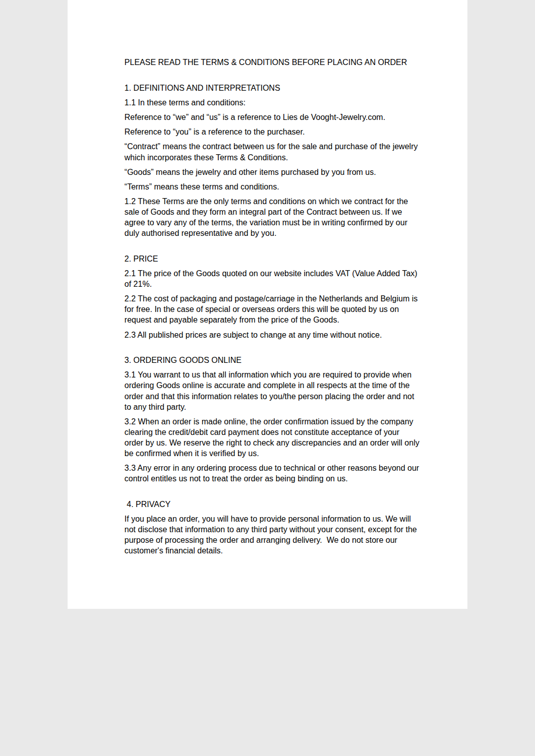PLEASE READ THE TERMS & CONDITIONS BEFORE PLACING AN ORDER
1. DEFINITIONS AND INTERPRETATIONS
1.1 In these terms and conditions:
Reference to “we” and “us” is a reference to Lies de Vooght-Jewelry.com.
Reference to “you” is a reference to the purchaser.
“Contract” means the contract between us for the sale and purchase of the jewelry which incorporates these Terms & Conditions.
“Goods” means the jewelry and other items purchased by you from us.
“Terms” means these terms and conditions.
1.2 These Terms are the only terms and conditions on which we contract for the sale of Goods and they form an integral part of the Contract between us. If we agree to vary any of the terms, the variation must be in writing confirmed by our duly authorised representative and by you.
2. PRICE
2.1 The price of the Goods quoted on our website includes VAT (Value Added Tax) of 21%.
2.2 The cost of packaging and postage/carriage in the Netherlands and Belgium is for free. In the case of special or overseas orders this will be quoted by us on request and payable separately from the price of the Goods.
2.3 All published prices are subject to change at any time without notice.
3. ORDERING GOODS ONLINE
3.1 You warrant to us that all information which you are required to provide when ordering Goods online is accurate and complete in all respects at the time of the order and that this information relates to you/the person placing the order and not to any third party.
3.2 When an order is made online, the order confirmation issued by the company clearing the credit/debit card payment does not constitute acceptance of your order by us. We reserve the right to check any discrepancies and an order will only be confirmed when it is verified by us.
3.3 Any error in any ordering process due to technical or other reasons beyond our control entitles us not to treat the order as being binding on us.
4. PRIVACY
If you place an order, you will have to provide personal information to us. We will not disclose that information to any third party without your consent, except for the purpose of processing the order and arranging delivery. We do not store our customer's financial details.